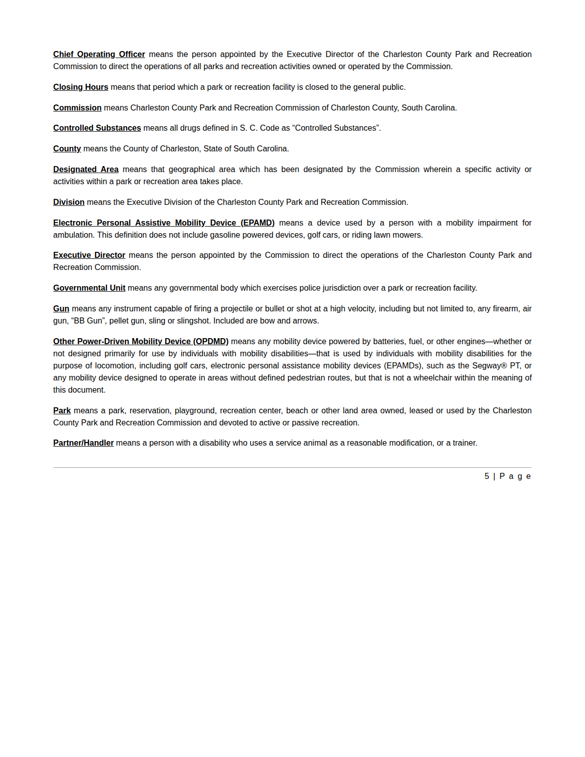Chief Operating Officer means the person appointed by the Executive Director of the Charleston County Park and Recreation Commission to direct the operations of all parks and recreation activities owned or operated by the Commission.
Closing Hours means that period which a park or recreation facility is closed to the general public.
Commission means Charleston County Park and Recreation Commission of Charleston County, South Carolina.
Controlled Substances means all drugs defined in S. C. Code as “Controlled Substances”.
County means the County of Charleston, State of South Carolina.
Designated Area means that geographical area which has been designated by the Commission wherein a specific activity or activities within a park or recreation area takes place.
Division means the Executive Division of the Charleston County Park and Recreation Commission.
Electronic Personal Assistive Mobility Device (EPAMD) means a device used by a person with a mobility impairment for ambulation. This definition does not include gasoline powered devices, golf cars, or riding lawn mowers.
Executive Director means the person appointed by the Commission to direct the operations of the Charleston County Park and Recreation Commission.
Governmental Unit means any governmental body which exercises police jurisdiction over a park or recreation facility.
Gun means any instrument capable of firing a projectile or bullet or shot at a high velocity, including but not limited to, any firearm, air gun, “BB Gun”, pellet gun, sling or slingshot. Included are bow and arrows.
Other Power-Driven Mobility Device (OPDMD) means any mobility device powered by batteries, fuel, or other engines—whether or not designed primarily for use by individuals with mobility disabilities—that is used by individuals with mobility disabilities for the purpose of locomotion, including golf cars, electronic personal assistance mobility devices (EPAMDs), such as the Segway® PT, or any mobility device designed to operate in areas without defined pedestrian routes, but that is not a wheelchair within the meaning of this document.
Park means a park, reservation, playground, recreation center, beach or other land area owned, leased or used by the Charleston County Park and Recreation Commission and devoted to active or passive recreation.
Partner/Handler means a person with a disability who uses a service animal as a reasonable modification, or a trainer.
5 | P a g e